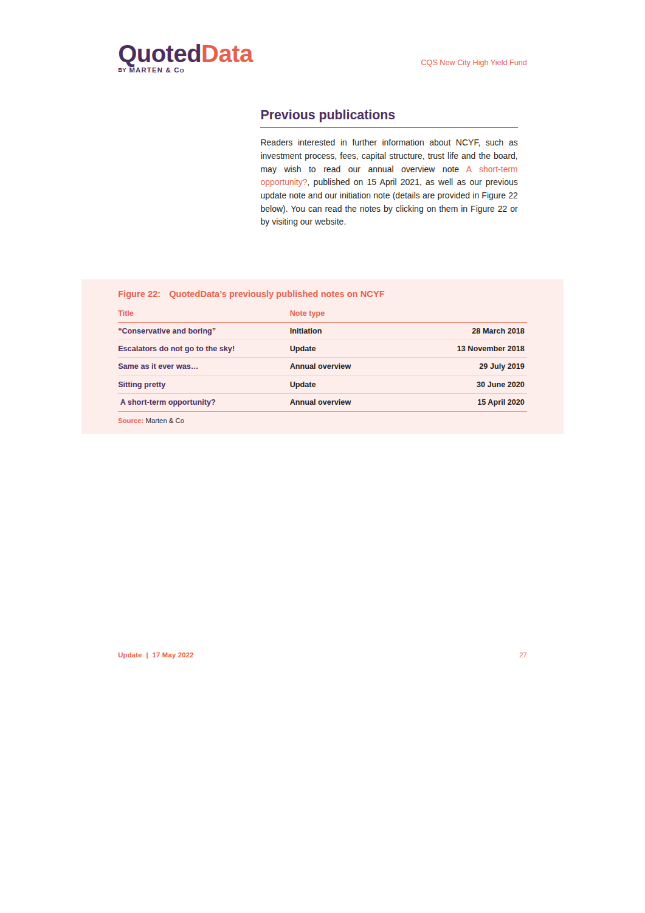Quoted Data
BY MARTEN & CO
CQS New City High Yield Fund
Previous publications
Readers interested in further information about NCYF, such as investment process, fees, capital structure, trust life and the board, may wish to read our annual overview note A short-term opportunity?, published on 15 April 2021, as well as our previous update note and our initiation note (details are provided in Figure 22 below). You can read the notes by clicking on them in Figure 22 or by visiting our website.
Figure 22: QuotedData’s previously published notes on NCYF
| Title | Note type | |
| --- | --- | --- |
| “Conservative and boring” | Initiation | 28 March 2018 |
| Escalators do not go to the sky! | Update | 13 November 2018 |
| Same as it ever was… | Annual overview | 29 July 2019 |
| Sitting pretty | Update | 30 June 2020 |
| A short-term opportunity? | Annual overview | 15 April 2020 |
Source: Marten & Co
Update | 17 May 2022
27